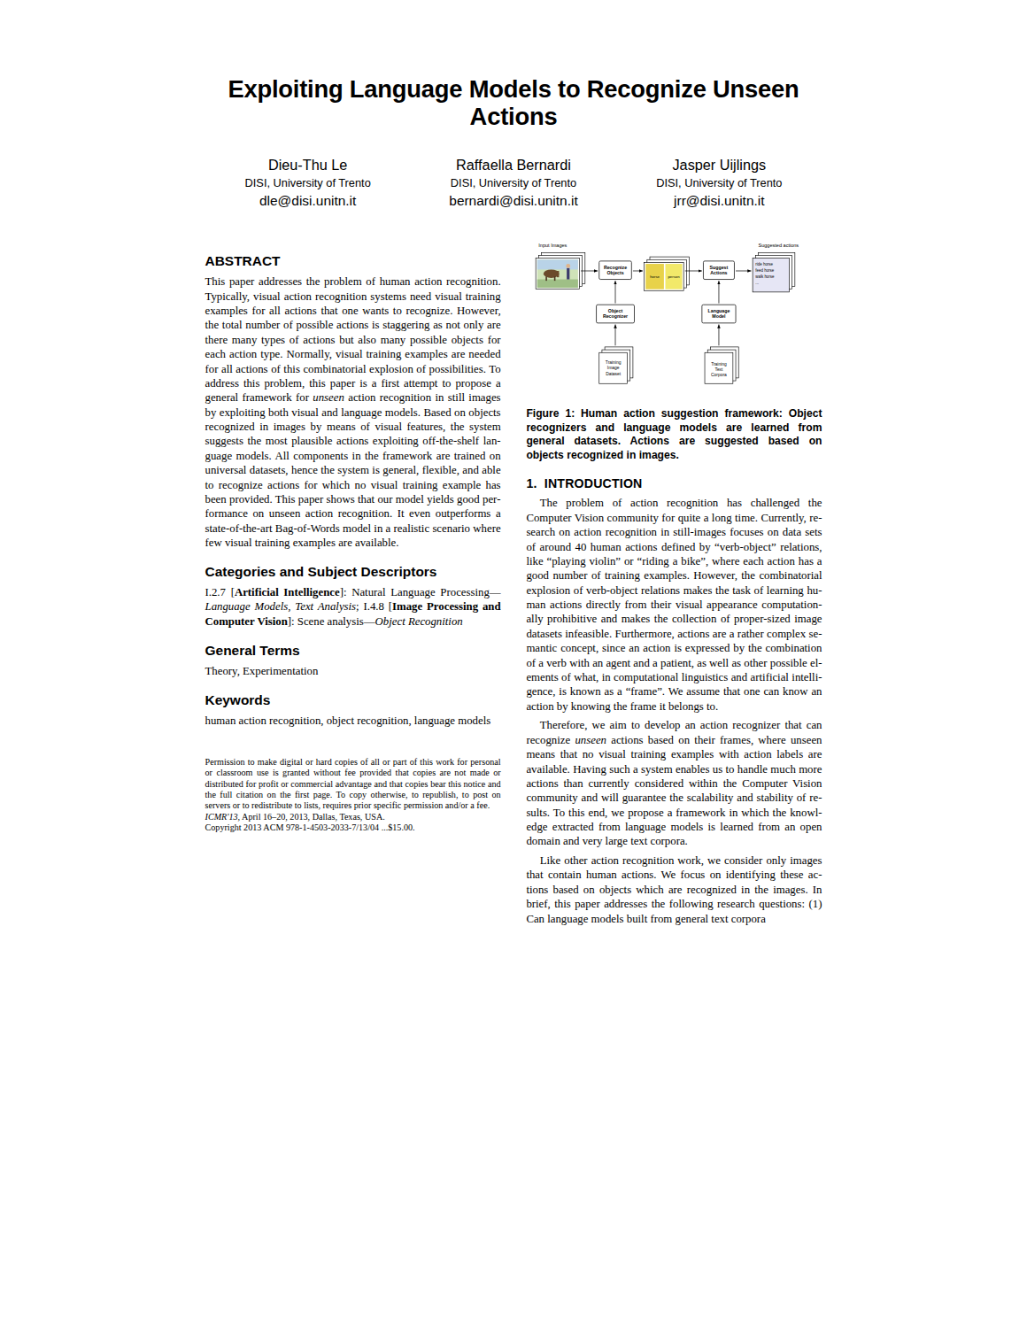Exploiting Language Models to Recognize Unseen Actions
| Dieu-Thu Le DISI, University of Trento dle@disi.unitn.it | Raffaella Bernardi DISI, University of Trento bernardi@disi.unitn.it | Jasper Uijlings DISI, University of Trento jrr@disi.unitn.it |
ABSTRACT
This paper addresses the problem of human action recognition. Typically, visual action recognition systems need visual training examples for all actions that one wants to recognize. However, the total number of possible actions is staggering as not only are there many types of actions but also many possible objects for each action type. Normally, visual training examples are needed for all actions of this combinatorial explosion of possibilities. To address this problem, this paper is a first attempt to propose a general framework for unseen action recognition in still images by exploiting both visual and language models. Based on objects recognized in images by means of visual features, the system suggests the most plausible actions exploiting off-the-shelf language models. All components in the framework are trained on universal datasets, hence the system is general, flexible, and able to recognize actions for which no visual training example has been provided. This paper shows that our model yields good performance on unseen action recognition. It even outperforms a state-of-the-art Bag-of-Words model in a realistic scenario where few visual training examples are available.
Categories and Subject Descriptors
I.2.7 [Artificial Intelligence]: Natural Language Processing—Language Models, Text Analysis; I.4.8 [Image Processing and Computer Vision]: Scene analysis—Object Recognition
General Terms
Theory, Experimentation
Keywords
human action recognition, object recognition, language models
Permission to make digital or hard copies of all or part of this work for personal or classroom use is granted without fee provided that copies are not made or distributed for profit or commercial advantage and that copies bear this notice and the full citation on the first page. To copy otherwise, to republish, to post on servers or to redistribute to lists, requires prior specific permission and/or a fee.
ICMR'13, April 16–20, 2013, Dallas, Texas, USA.
Copyright 2013 ACM 978-1-4503-2033-7/13/04 ...$15.00.
Input Images Suggested actions Recognize Objects Object Recognizer Training Image Dataset horse person Suggest Actions Language Model Training Text Corpora ride horse feed horse walk horse ...
Figure 1: Human action suggestion framework: Object recognizers and language models are learned from general datasets. Actions are suggested based on objects recognized in images.
1. INTRODUCTION
The problem of action recognition has challenged the Computer Vision community for quite a long time. Currently, research on action recognition in still-images focuses on data sets of around 40 human actions defined by “verb-object” relations, like “playing violin” or “riding a bike”, where each action has a good number of training examples. However, the combinatorial explosion of verb-object relations makes the task of learning human actions directly from their visual appearance computationally prohibitive and makes the collection of proper-sized image datasets infeasible. Furthermore, actions are a rather complex semantic concept, since an action is expressed by the combination of a verb with an agent and a patient, as well as other possible elements of what, in computational linguistics and artificial intelligence, is known as a “frame”. We assume that one can know an action by knowing the frame it belongs to.
Therefore, we aim to develop an action recognizer that can recognize unseen actions based on their frames, where unseen means that no visual training examples with action labels are available. Having such a system enables us to handle much more actions than currently considered within the Computer Vision community and will guarantee the scalability and stability of results. To this end, we propose a framework in which the knowledge extracted from language models is learned from an open domain and very large text corpora.
Like other action recognition work, we consider only images that contain human actions. We focus on identifying these actions based on objects which are recognized in the images. In brief, this paper addresses the following research questions: (1) Can language models built from general text corpora